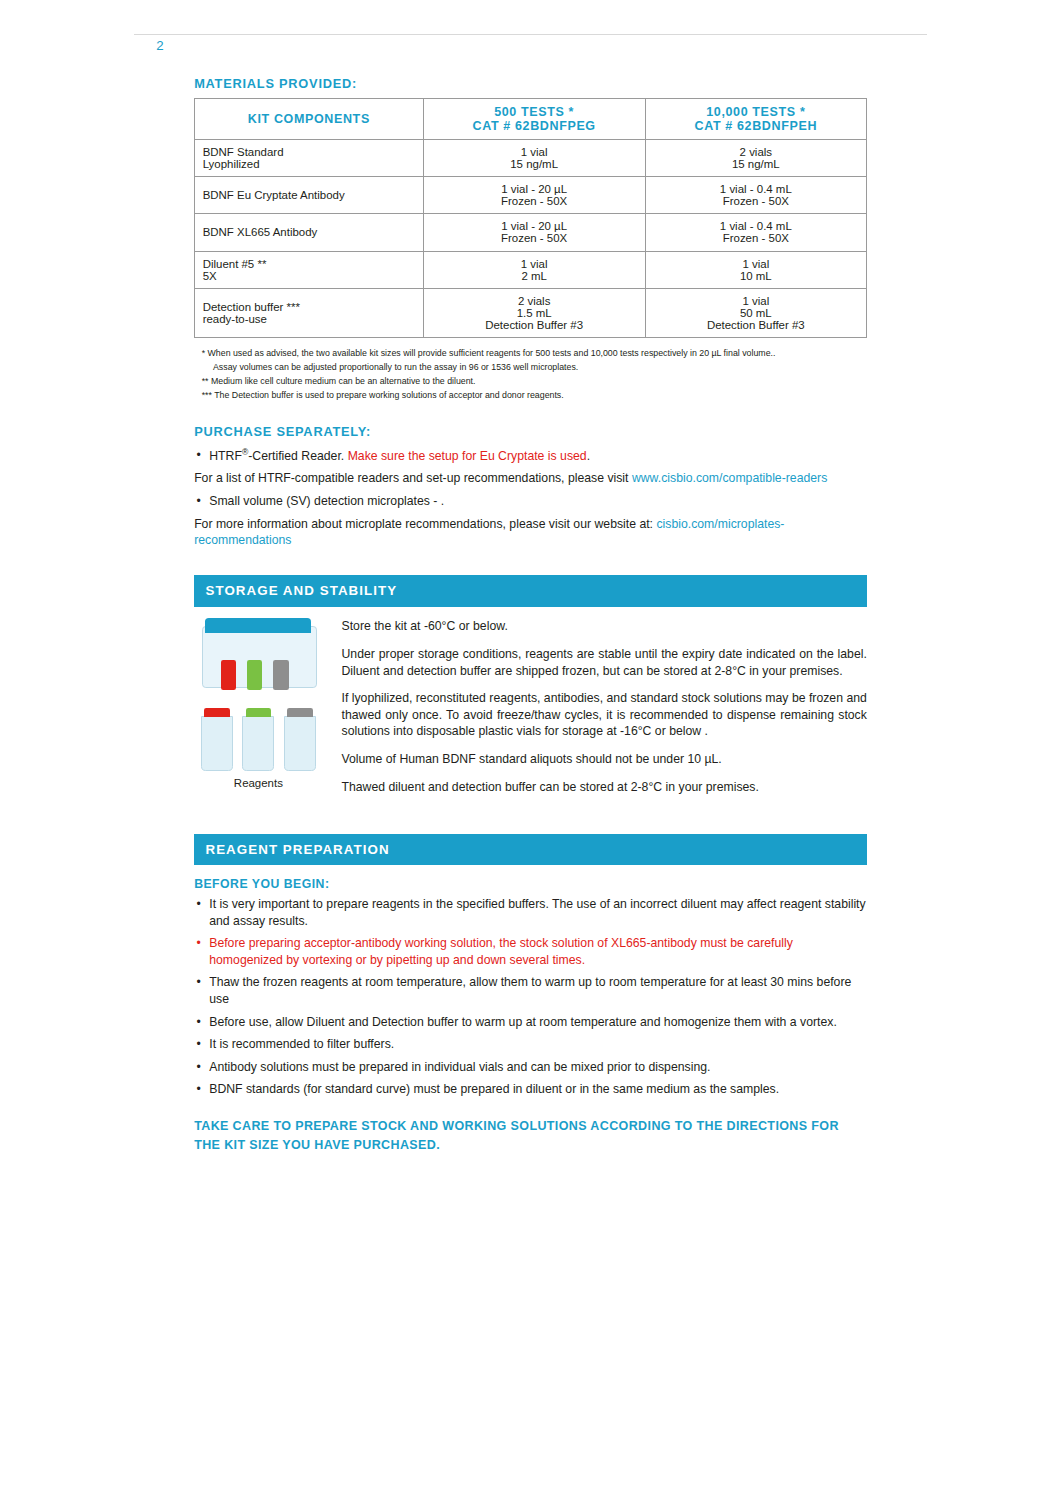2
MATERIALS PROVIDED:
| KIT COMPONENTS | 500 TESTS * CAT # 62BDNFPEG | 10,000 TESTS * CAT # 62BDNFPEH |
| --- | --- | --- |
| BDNF Standard Lyophilized | 1 vial 15 ng/mL | 2 vials 15 ng/mL |
| BDNF Eu Cryptate Antibody | 1 vial - 20 µL Frozen - 50X | 1 vial - 0.4 mL Frozen - 50X |
| BDNF XL665 Antibody | 1 vial - 20 µL Frozen - 50X | 1 vial - 0.4 mL Frozen - 50X |
| Diluent #5 ** 5X | 1 vial 2 mL | 1 vial 10 mL |
| Detection buffer *** ready-to-use | 2 vials 1.5 mL Detection Buffer #3 | 1 vial 50 mL Detection Buffer #3 |
* When used as advised, the two available kit sizes will provide sufficient reagents for 500 tests and 10,000 tests respectively in 20 µL final volume..
Assay volumes can be adjusted proportionally to run the assay in 96 or 1536 well microplates.
** Medium like cell culture medium can be an alternative to the diluent.
*** The Detection buffer is used to prepare working solutions of acceptor and donor reagents.
PURCHASE SEPARATELY:
HTRF®-Certified Reader. Make sure the setup for Eu Cryptate is used.
For a list of HTRF-compatible readers and set-up recommendations, please visit www.cisbio.com/compatible-readers
Small volume (SV) detection microplates - .
For more information about microplate recommendations, please visit our website at: cisbio.com/microplates-recommendations
STORAGE AND STABILITY
Reagents
Store the kit at -60°C or below.
Under proper storage conditions, reagents are stable until the expiry date indicated on the label. Diluent and detection buffer are shipped frozen, but can be stored at 2-8°C in your premises.
If lyophilized, reconstituted reagents, antibodies, and standard stock solutions may be frozen and thawed only once. To avoid freeze/thaw cycles, it is recommended to dispense remaining stock solutions into disposable plastic vials for storage at -16°C or below .
Volume of Human BDNF standard aliquots should not be under 10 µL.
Thawed diluent and detection buffer can be stored at 2-8°C in your premises.
REAGENT PREPARATION
BEFORE YOU BEGIN:
It is very important to prepare reagents in the specified buffers. The use of an incorrect diluent may affect reagent stability and assay results.
Before preparing acceptor-antibody working solution, the stock solution of XL665-antibody must be carefully homogenized by vortexing or by pipetting up and down several times.
Thaw the frozen reagents at room temperature, allow them to warm up to room temperature for at least 30 mins before use
Before use, allow Diluent and Detection buffer to warm up at room temperature and homogenize them with a vortex.
It is recommended to filter buffers.
Antibody solutions must be prepared in individual vials and can be mixed prior to dispensing.
BDNF standards (for standard curve) must be prepared in diluent or in the same medium as the samples.
TAKE CARE TO PREPARE STOCK AND WORKING SOLUTIONS ACCORDING TO THE DIRECTIONS FOR THE KIT SIZE YOU HAVE PURCHASED.